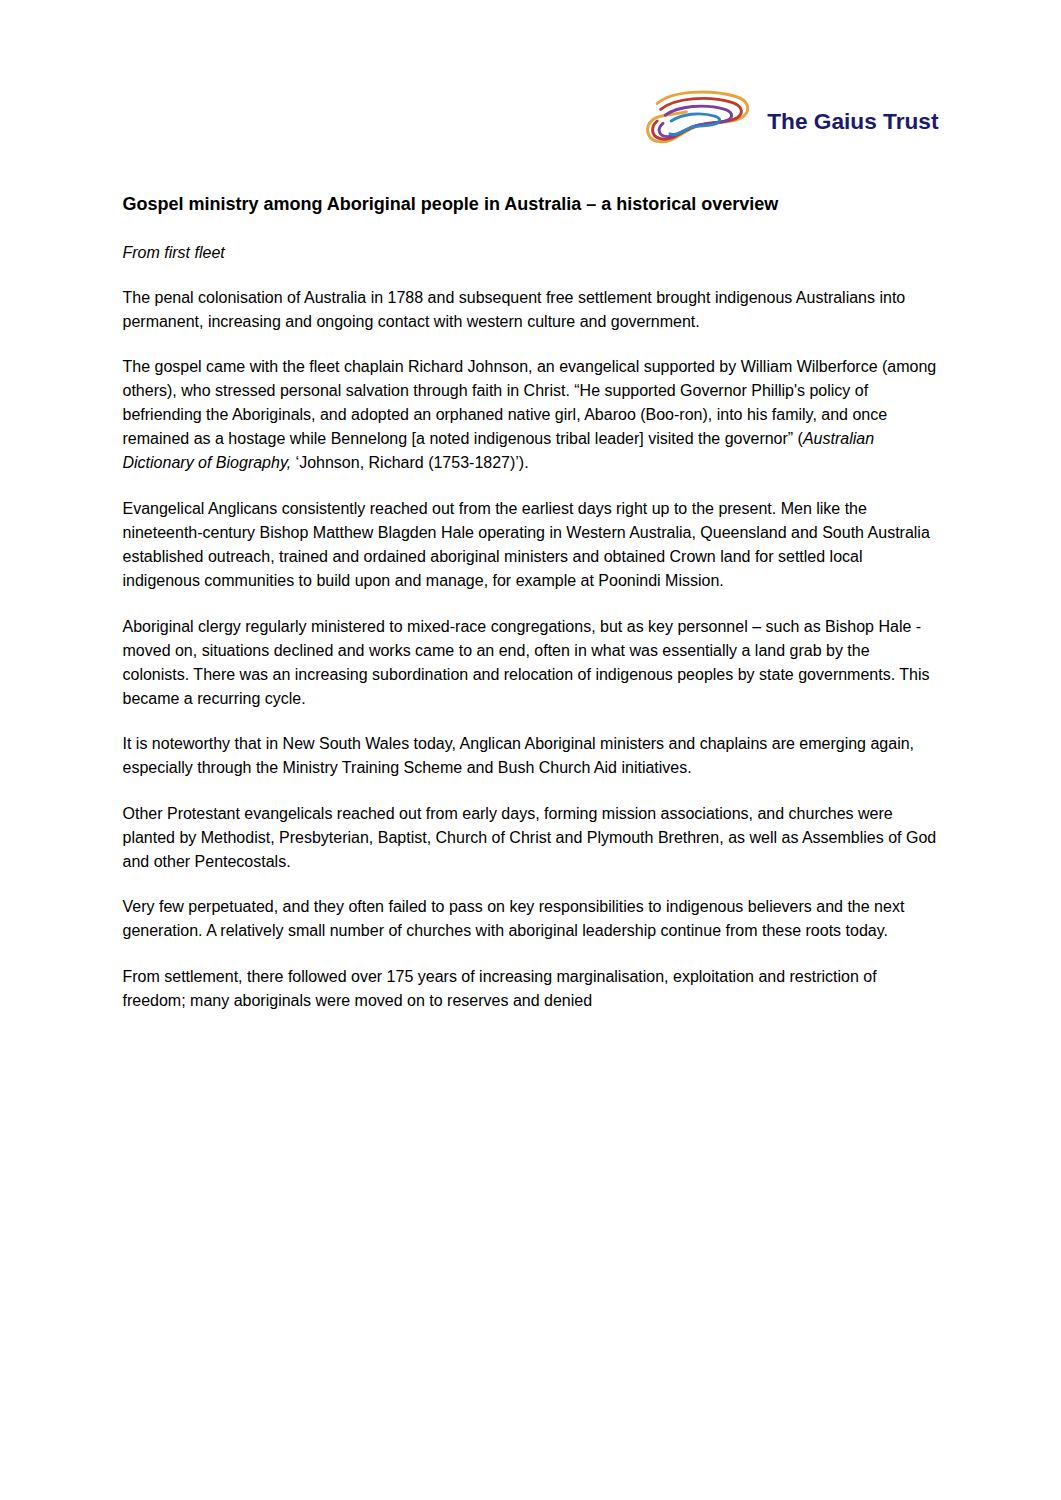The Gaius Trust
Gospel ministry among Aboriginal people in Australia – a historical overview
From first fleet
The penal colonisation of Australia in 1788 and subsequent free settlement brought indigenous Australians into permanent, increasing and ongoing contact with western culture and government.
The gospel came with the fleet chaplain Richard Johnson, an evangelical supported by William Wilberforce (among others), who stressed personal salvation through faith in Christ. “He supported Governor Phillip's policy of befriending the Aboriginals, and adopted an orphaned native girl, Abaroo (Boo-ron), into his family, and once remained as a hostage while Bennelong [a noted indigenous tribal leader] visited the governor” (Australian Dictionary of Biography, ‘Johnson, Richard (1753-1827)’).
Evangelical Anglicans consistently reached out from the earliest days right up to the present. Men like the nineteenth-century Bishop Matthew Blagden Hale operating in Western Australia, Queensland and South Australia established outreach, trained and ordained aboriginal ministers and obtained Crown land for settled local indigenous communities to build upon and manage, for example at Poonindi Mission.
Aboriginal clergy regularly ministered to mixed-race congregations, but as key personnel – such as Bishop Hale - moved on, situations declined and works came to an end, often in what was essentially a land grab by the colonists. There was an increasing subordination and relocation of indigenous peoples by state governments. This became a recurring cycle.
It is noteworthy that in New South Wales today, Anglican Aboriginal ministers and chaplains are emerging again, especially through the Ministry Training Scheme and Bush Church Aid initiatives.
Other Protestant evangelicals reached out from early days, forming mission associations, and churches were planted by Methodist, Presbyterian, Baptist, Church of Christ and Plymouth Brethren, as well as Assemblies of God and other Pentecostals.
Very few perpetuated, and they often failed to pass on key responsibilities to indigenous believers and the next generation. A relatively small number of churches with aboriginal leadership continue from these roots today.
From settlement, there followed over 175 years of increasing marginalisation, exploitation and restriction of freedom; many aboriginals were moved on to reserves and denied